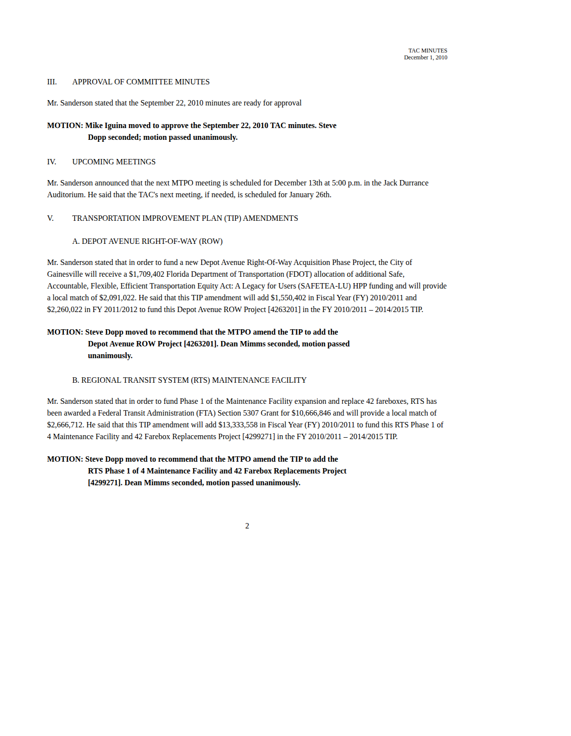TAC MINUTES
December 1, 2010
III. APPROVAL OF COMMITTEE MINUTES
Mr. Sanderson stated that the September 22, 2010 minutes are ready for approval
MOTION: Mike Iguina moved to approve the September 22, 2010 TAC minutes. Steve
Dopp seconded; motion passed unanimously.
IV. UPCOMING MEETINGS
Mr. Sanderson announced that the next MTPO meeting is scheduled for December 13th at 5:00 p.m. in the Jack Durrance Auditorium. He said that the TAC's next meeting, if needed, is scheduled for January 26th.
V. TRANSPORTATION IMPROVEMENT PLAN (TIP) AMENDMENTS
A. DEPOT AVENUE RIGHT-OF-WAY (ROW)
Mr. Sanderson stated that in order to fund a new Depot Avenue Right-Of-Way Acquisition Phase Project, the City of Gainesville will receive a $1,709,402 Florida Department of Transportation (FDOT) allocation of additional Safe, Accountable, Flexible, Efficient Transportation Equity Act: A Legacy for Users (SAFETEA-LU) HPP funding and will provide a local match of $2,091,022. He said that this TIP amendment will add $1,550,402 in Fiscal Year (FY) 2010/2011 and $2,260,022 in FY 2011/2012 to fund this Depot Avenue ROW Project [4263201] in the FY 2010/2011 – 2014/2015 TIP.
MOTION: Steve Dopp moved to recommend that the MTPO amend the TIP to add the
Depot Avenue ROW Project [4263201]. Dean Mimms seconded, motion passed
unanimously.
B. REGIONAL TRANSIT SYSTEM (RTS) MAINTENANCE FACILITY
Mr. Sanderson stated that in order to fund Phase 1 of the Maintenance Facility expansion and replace 42 fareboxes, RTS has been awarded a Federal Transit Administration (FTA) Section 5307 Grant for $10,666,846 and will provide a local match of $2,666,712. He said that this TIP amendment will add $13,333,558 in Fiscal Year (FY) 2010/2011 to fund this RTS Phase 1 of 4 Maintenance Facility and 42 Farebox Replacements Project [4299271] in the FY 2010/2011 – 2014/2015 TIP.
MOTION: Steve Dopp moved to recommend that the MTPO amend the TIP to add the
RTS Phase 1 of 4 Maintenance Facility and 42 Farebox Replacements Project
[4299271]. Dean Mimms seconded, motion passed unanimously.
2